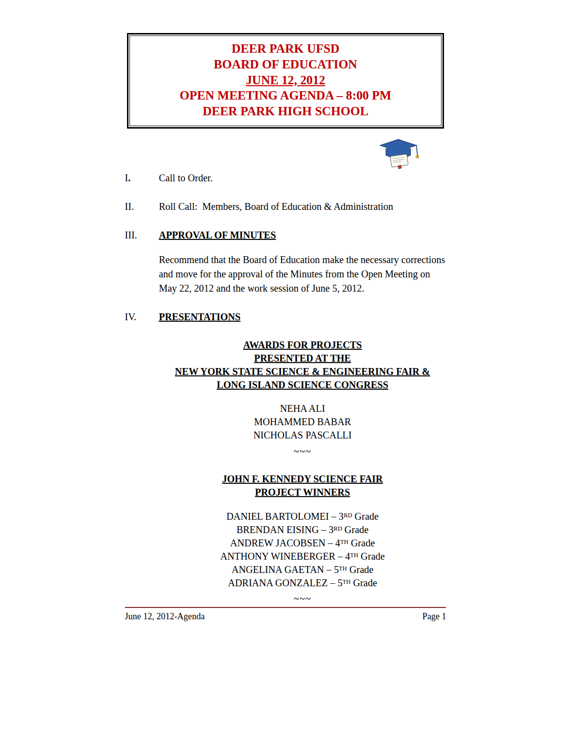DEER PARK UFSD
BOARD OF EDUCATION
JUNE 12, 2012
OPEN MEETING AGENDA – 8:00 PM
DEER PARK HIGH SCHOOL
I. Call to Order.
II. Roll Call: Members, Board of Education & Administration
III. APPROVAL OF MINUTES
Recommend that the Board of Education make the necessary corrections and move for the approval of the Minutes from the Open Meeting on May 22, 2012 and the work session of June 5, 2012.
IV. PRESENTATIONS
AWARDS FOR PROJECTS
PRESENTED AT THE
NEW YORK STATE SCIENCE & ENGINEERING FAIR &
LONG ISLAND SCIENCE CONGRESS
NEHA ALI
MOHAMMED BABAR
NICHOLAS PASCALLI
~~~
JOHN F. KENNEDY SCIENCE FAIR
PROJECT WINNERS
DANIEL BARTOLOMEI – 3RD Grade
BRENDAN EISING – 3RD Grade
ANDREW JACOBSEN – 4TH Grade
ANTHONY WINEBERGER – 4TH Grade
ANGELINA GAETAN – 5TH Grade
ADRIANA GONZALEZ – 5TH Grade
~~~
June 12, 2012-Agenda Page 1